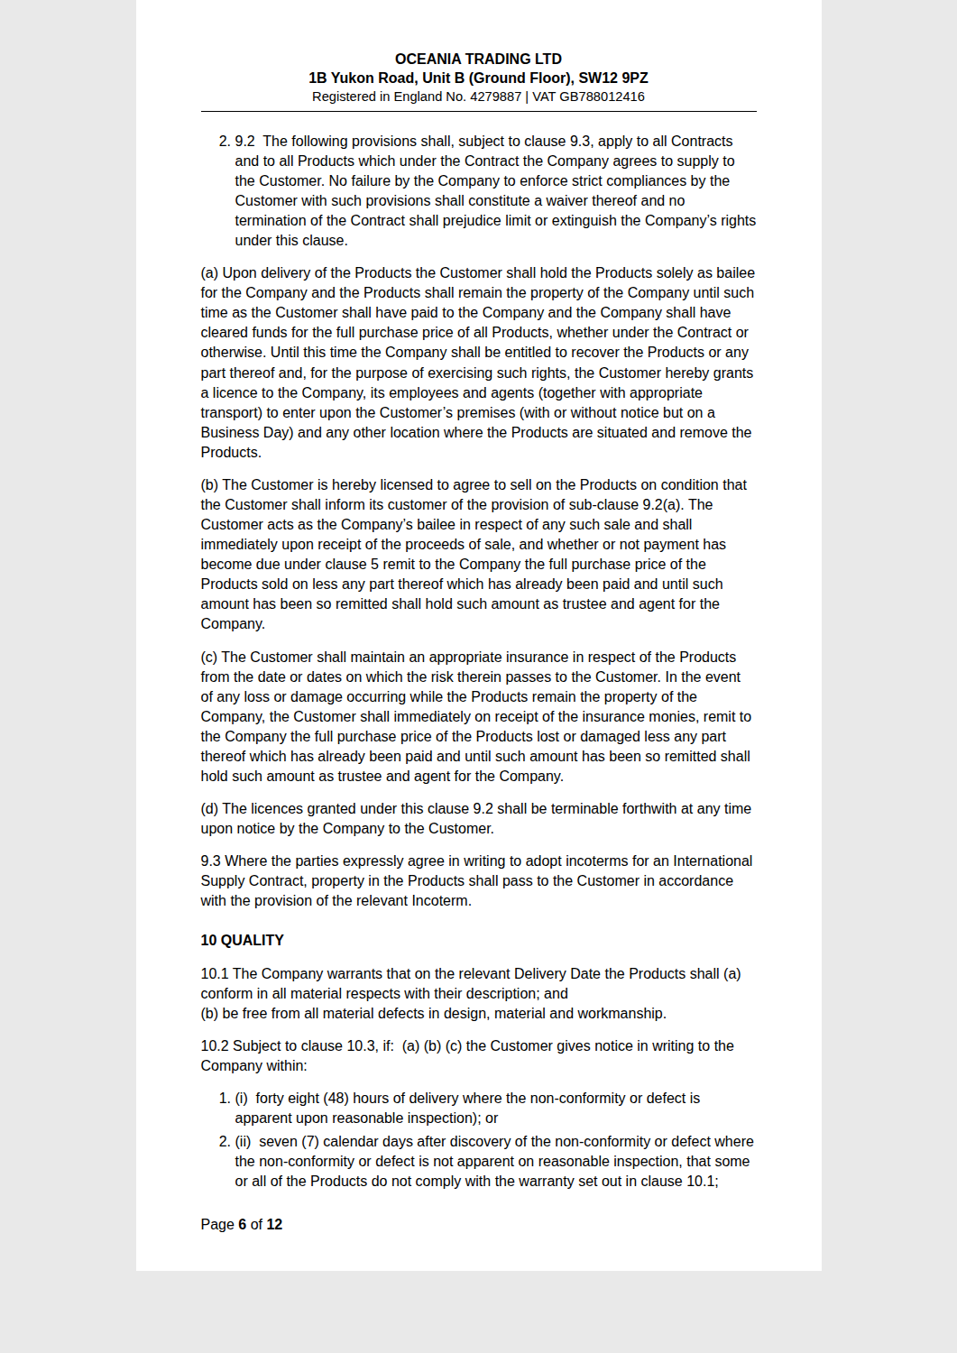OCEANIA TRADING LTD
1B Yukon Road, Unit B (Ground Floor), SW12 9PZ
Registered in England No. 4279887 | VAT GB788012416
9.2 The following provisions shall, subject to clause 9.3, apply to all Contracts and to all Products which under the Contract the Company agrees to supply to the Customer. No failure by the Company to enforce strict compliances by the Customer with such provisions shall constitute a waiver thereof and no termination of the Contract shall prejudice limit or extinguish the Company’s rights under this clause.
(a) Upon delivery of the Products the Customer shall hold the Products solely as bailee for the Company and the Products shall remain the property of the Company until such time as the Customer shall have paid to the Company and the Company shall have cleared funds for the full purchase price of all Products, whether under the Contract or otherwise. Until this time the Company shall be entitled to recover the Products or any part thereof and, for the purpose of exercising such rights, the Customer hereby grants a licence to the Company, its employees and agents (together with appropriate transport) to enter upon the Customer’s premises (with or without notice but on a Business Day) and any other location where the Products are situated and remove the Products.
(b) The Customer is hereby licensed to agree to sell on the Products on condition that the Customer shall inform its customer of the provision of sub-clause 9.2(a). The Customer acts as the Company’s bailee in respect of any such sale and shall immediately upon receipt of the proceeds of sale, and whether or not payment has become due under clause 5 remit to the Company the full purchase price of the Products sold on less any part thereof which has already been paid and until such amount has been so remitted shall hold such amount as trustee and agent for the Company.
(c) The Customer shall maintain an appropriate insurance in respect of the Products from the date or dates on which the risk therein passes to the Customer. In the event of any loss or damage occurring while the Products remain the property of the Company, the Customer shall immediately on receipt of the insurance monies, remit to the Company the full purchase price of the Products lost or damaged less any part thereof which has already been paid and until such amount has been so remitted shall hold such amount as trustee and agent for the Company.
(d) The licences granted under this clause 9.2 shall be terminable forthwith at any time upon notice by the Company to the Customer.
9.3 Where the parties expressly agree in writing to adopt incoterms for an International Supply Contract, property in the Products shall pass to the Customer in accordance with the provision of the relevant Incoterm.
10 QUALITY
10.1 The Company warrants that on the relevant Delivery Date the Products shall (a) conform in all material respects with their description; and
(b) be free from all material defects in design, material and workmanship.
10.2 Subject to clause 10.3, if: (a) (b) (c) the Customer gives notice in writing to the Company within:
(i) forty eight (48) hours of delivery where the non-conformity or defect is apparent upon reasonable inspection); or
(ii) seven (7) calendar days after discovery of the non-conformity or defect where the non-conformity or defect is not apparent on reasonable inspection, that some or all of the Products do not comply with the warranty set out in clause 10.1;
Page 6 of 12